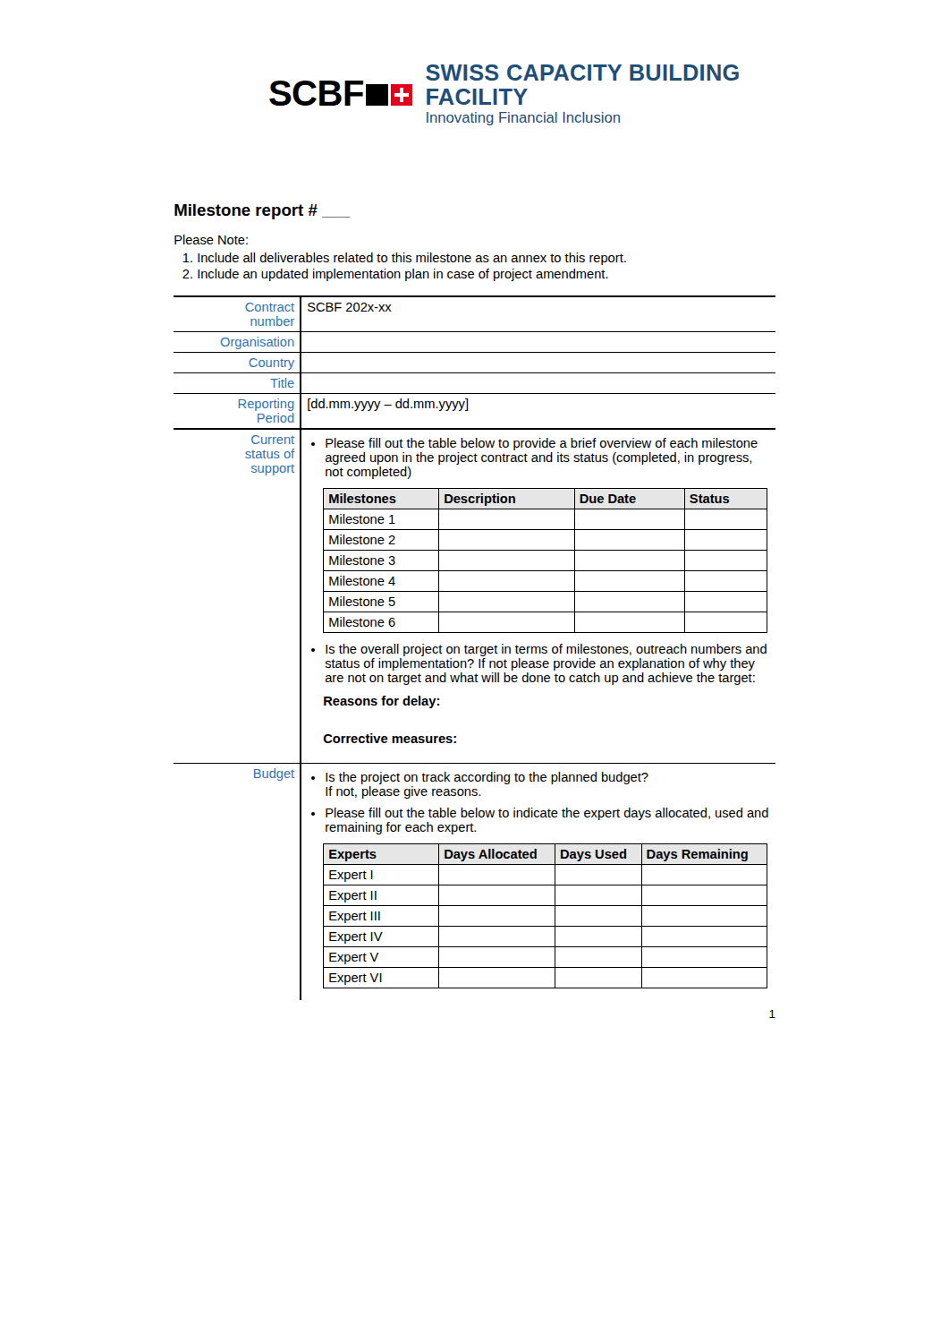SCBF
SWISS CAPACITY BUILDING FACILITY
Innovating Financial Inclusion
Milestone report # ___
Please Note:
Include all deliverables related to this milestone as an annex to this report.
Include an updated implementation plan in case of project amendment.
| Contract number | SCBF 202x-xx |
| Organisation | |
| Country | |
| Title | |
| Reporting Period | [dd.mm.yyyy – dd.mm.yyyy] |
| Current status of support | Please fill out the table below to provide a brief overview of each milestone agreed upon in the project contract and its status (completed, in progress, not completed) / Milestones / Description / Due Date / Status / / --- / --- / --- / --- / / Milestone 1 / / / / / Milestone 2 / / / / / Milestone 3 / / / / / Milestone 4 / / / / / Milestone 5 / / / / / Milestone 6 / / / / Is the overall project on target in terms of milestones, outreach numbers and status of implementation? If not please provide an explanation of why they are not on target and what will be done to catch up and achieve the target: Reasons for delay: Corrective measures: |
| Budget | Is the project on track according to the planned budget? If not, please give reasons. Please fill out the table below to indicate the expert days allocated, used and remaining for each expert. / Experts / Days Allocated / Days Used / Days Remaining / / --- / --- / --- / --- / / Expert I / / / / / Expert II / / / / / Expert III / / / / / Expert IV / / / / / Expert V / / / / / Expert VI / / / / |
1